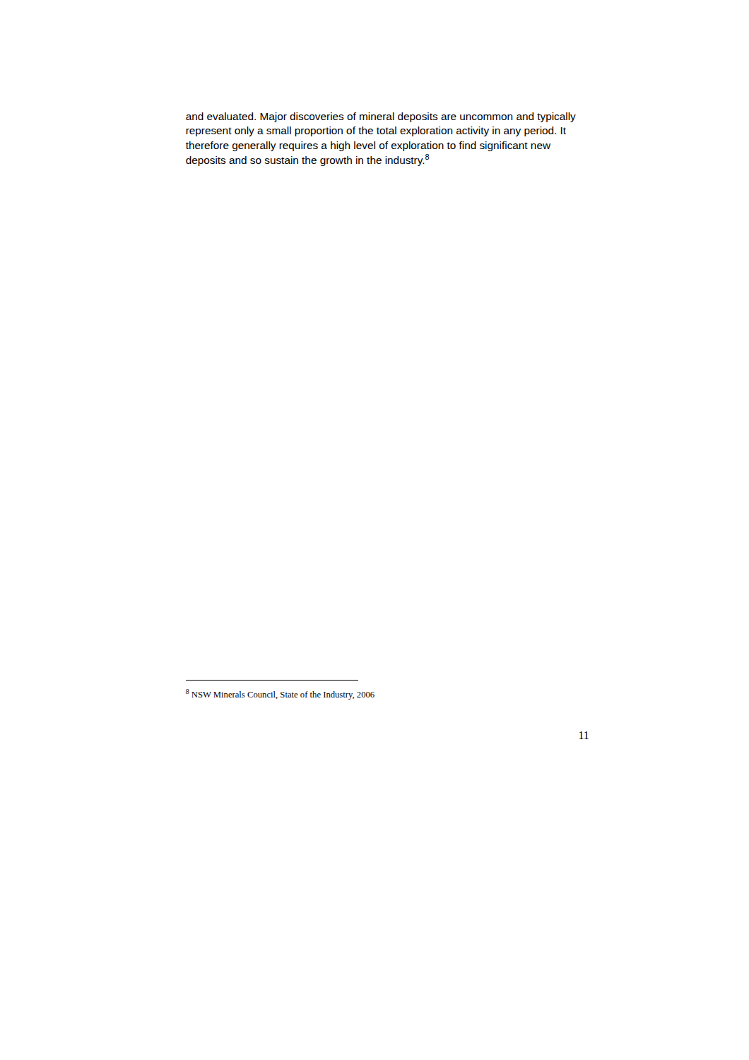and evaluated. Major discoveries of mineral deposits are uncommon and typically represent only a small proportion of the total exploration activity in any period. It therefore generally requires a high level of exploration to find significant new deposits and so sustain the growth in the industry.8
8 NSW Minerals Council, State of the Industry, 2006
11